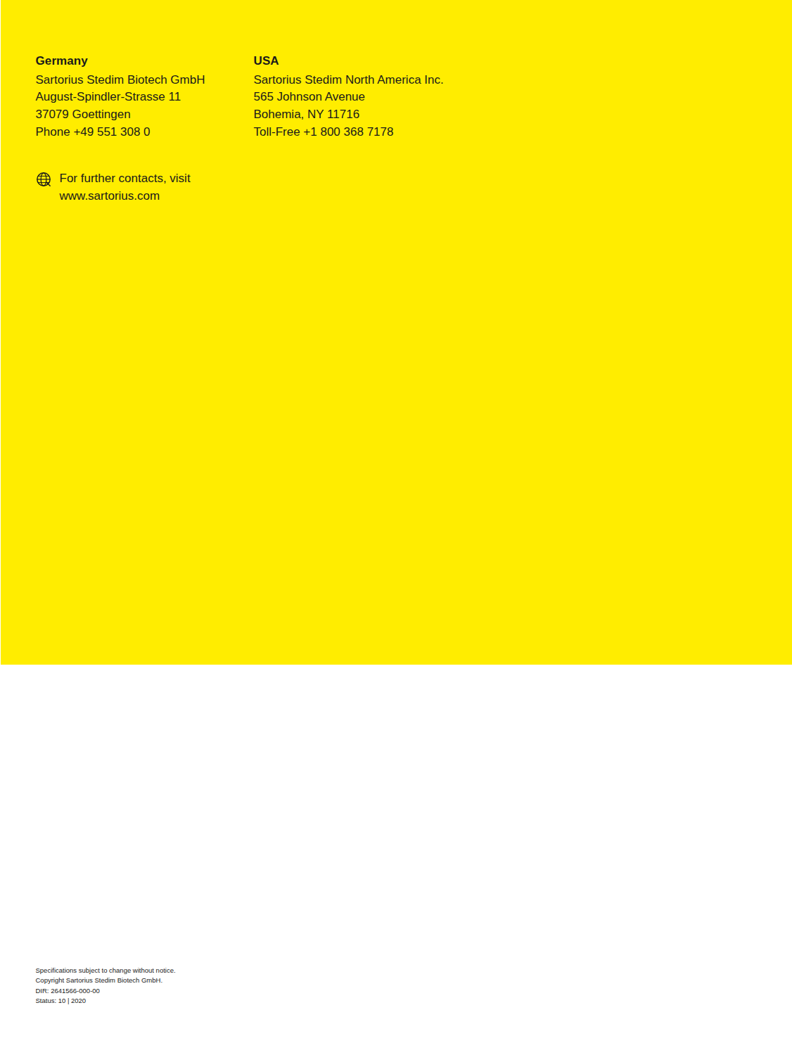Germany
Sartorius Stedim Biotech GmbH
August-Spindler-Strasse 11
37079 Goettingen
Phone +49 551 308 0
USA
Sartorius Stedim North America Inc.
565 Johnson Avenue
Bohemia, NY 11716
Toll-Free +1 800 368 7178
For further contacts, visit www.sartorius.com
Specifications subject to change without notice.
Copyright Sartorius Stedim Biotech GmbH.
DIR: 2641566-000-00
Status: 10 | 2020